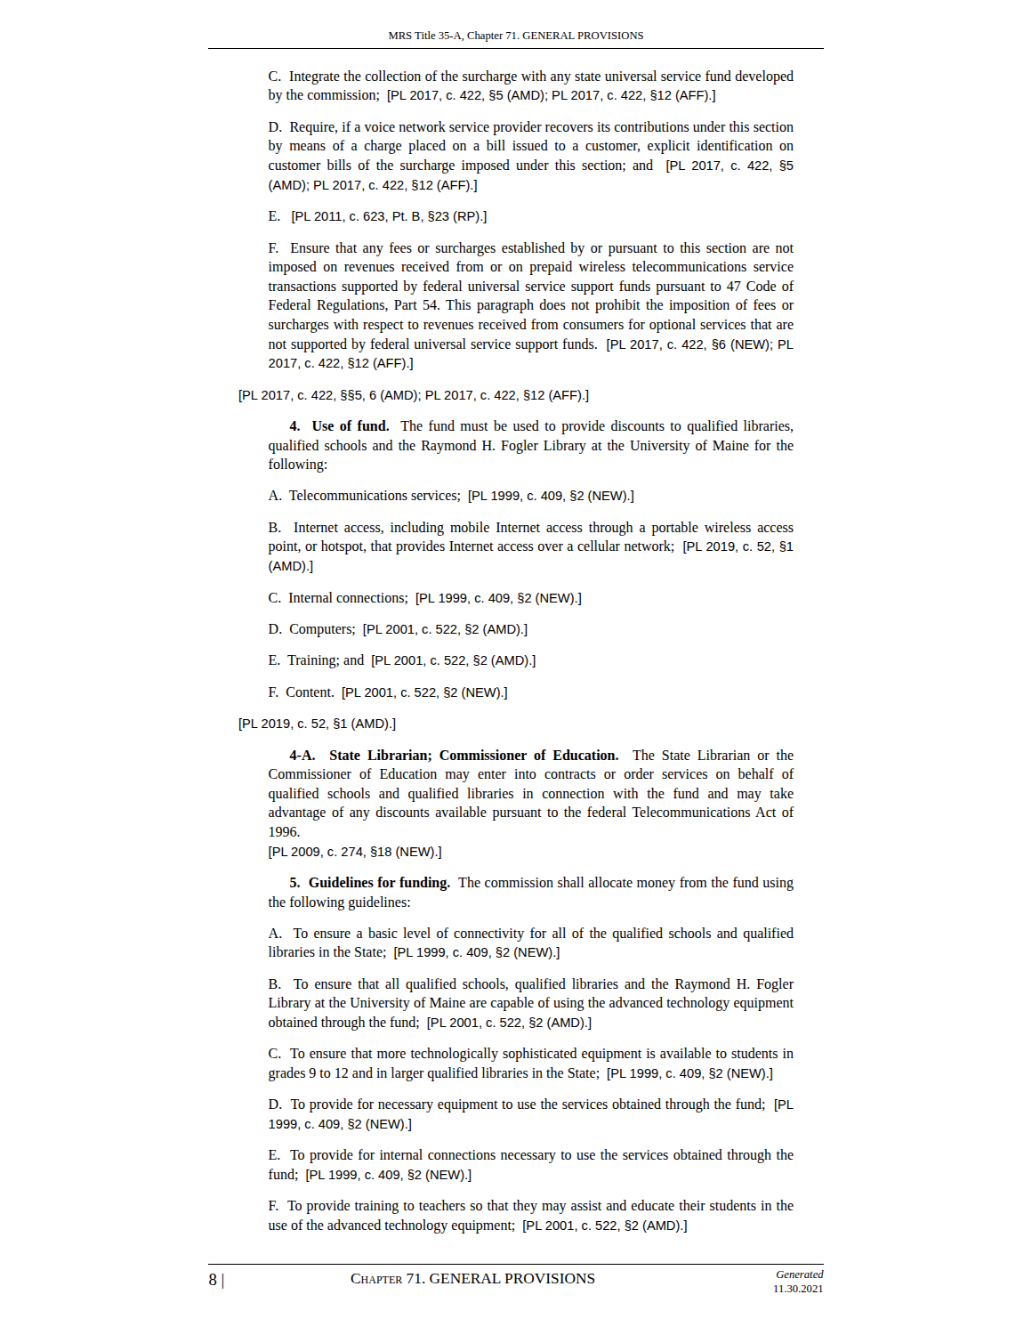MRS Title 35-A, Chapter 71. GENERAL PROVISIONS
C. Integrate the collection of the surcharge with any state universal service fund developed by the commission; [PL 2017, c. 422, §5 (AMD); PL 2017, c. 422, §12 (AFF).]
D. Require, if a voice network service provider recovers its contributions under this section by means of a charge placed on a bill issued to a customer, explicit identification on customer bills of the surcharge imposed under this section; and [PL 2017, c. 422, §5 (AMD); PL 2017, c. 422, §12 (AFF).]
E. [PL 2011, c. 623, Pt. B, §23 (RP).]
F. Ensure that any fees or surcharges established by or pursuant to this section are not imposed on revenues received from or on prepaid wireless telecommunications service transactions supported by federal universal service support funds pursuant to 47 Code of Federal Regulations, Part 54. This paragraph does not prohibit the imposition of fees or surcharges with respect to revenues received from consumers for optional services that are not supported by federal universal service support funds. [PL 2017, c. 422, §6 (NEW); PL 2017, c. 422, §12 (AFF).]
[PL 2017, c. 422, §§5, 6 (AMD); PL 2017, c. 422, §12 (AFF).]
4. Use of fund. The fund must be used to provide discounts to qualified libraries, qualified schools and the Raymond H. Fogler Library at the University of Maine for the following:
A. Telecommunications services; [PL 1999, c. 409, §2 (NEW).]
B. Internet access, including mobile Internet access through a portable wireless access point, or hotspot, that provides Internet access over a cellular network; [PL 2019, c. 52, §1 (AMD).]
C. Internal connections; [PL 1999, c. 409, §2 (NEW).]
D. Computers; [PL 2001, c. 522, §2 (AMD).]
E. Training; and [PL 2001, c. 522, §2 (AMD).]
F. Content. [PL 2001, c. 522, §2 (NEW).]
[PL 2019, c. 52, §1 (AMD).]
4-A. State Librarian; Commissioner of Education. The State Librarian or the Commissioner of Education may enter into contracts or order services on behalf of qualified schools and qualified libraries in connection with the fund and may take advantage of any discounts available pursuant to the federal Telecommunications Act of 1996.
[PL 2009, c. 274, §18 (NEW).]
5. Guidelines for funding. The commission shall allocate money from the fund using the following guidelines:
A. To ensure a basic level of connectivity for all of the qualified schools and qualified libraries in the State; [PL 1999, c. 409, §2 (NEW).]
B. To ensure that all qualified schools, qualified libraries and the Raymond H. Fogler Library at the University of Maine are capable of using the advanced technology equipment obtained through the fund; [PL 2001, c. 522, §2 (AMD).]
C. To ensure that more technologically sophisticated equipment is available to students in grades 9 to 12 and in larger qualified libraries in the State; [PL 1999, c. 409, §2 (NEW).]
D. To provide for necessary equipment to use the services obtained through the fund; [PL 1999, c. 409, §2 (NEW).]
E. To provide for internal connections necessary to use the services obtained through the fund; [PL 1999, c. 409, §2 (NEW).]
F. To provide training to teachers so that they may assist and educate their students in the use of the advanced technology equipment; [PL 2001, c. 522, §2 (AMD).]
8 |
Chapter 71. GENERAL PROVISIONS
Generated
11.30.2021